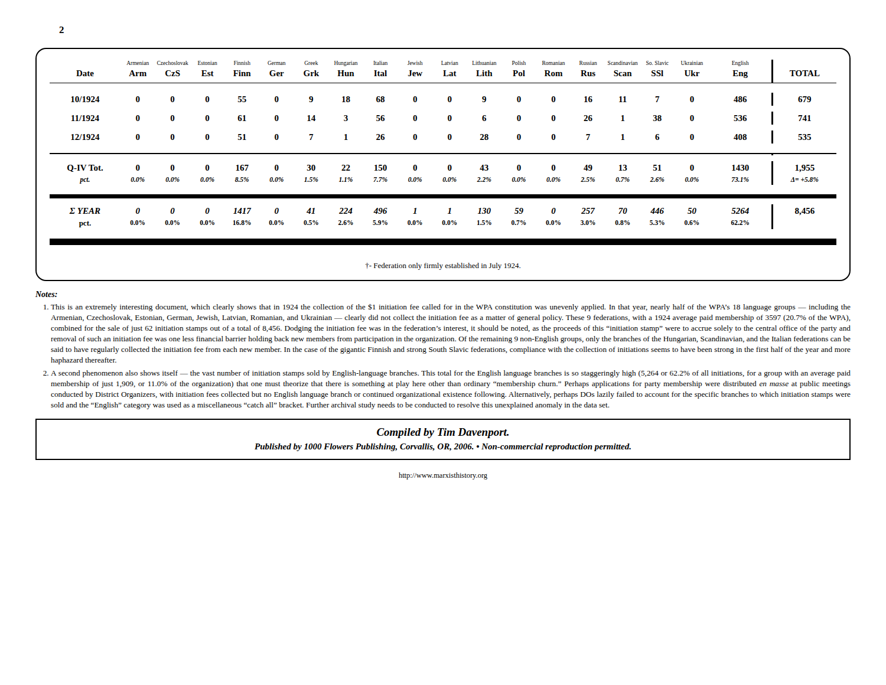2
| | Armenian | Czechoslovak | Estonian | Finnish | German | Greek | Hungarian | Italian | Jewish | Latvian | Lithuanian | Polish | Romanian | Russian | Scandinavian | So. Slavic | Ukrainian | English | |
| --- | --- | --- | --- | --- | --- | --- | --- | --- | --- | --- | --- | --- | --- | --- | --- | --- | --- | --- | --- |
| Date | Arm | CzS | Est | Finn | Ger | Grk | Hun | Ital | Jew | Lat | Lith | Pol | Rom | Rus | Scan | SSl | Ukr | Eng | TOTAL |
| 10/1924 | 0 | 0 | 0 | 55 | 0 | 9 | 18 | 68 | 0 | 0 | 9 | 0 | 0 | 16 | 11 | 7 | 0 | 486 | 679 |
| 11/1924 | 0 | 0 | 0 | 61 | 0 | 14 | 3 | 56 | 0 | 0 | 6 | 0 | 0 | 26 | 1 | 38 | 0 | 536 | 741 |
| 12/1924 | 0 | 0 | 0 | 51 | 0 | 7 | 1 | 26 | 0 | 0 | 28 | 0 | 0 | 7 | 1 | 6 | 0 | 408 | 535 |
| Q-IV Tot. | 0 | 0 | 0 | 167 | 0 | 30 | 22 | 150 | 0 | 0 | 43 | 0 | 0 | 49 | 13 | 51 | 0 | 1430 | 1,955 |
| pct. | 0.0% | 0.0% | 0.0% | 8.5% | 0.0% | 1.5% | 1.1% | 7.7% | 0.0% | 0.0% | 2.2% | 0.0% | 0.0% | 2.5% | 0.7% | 2.6% | 0.0% | 73.1% | Δ= +5.8% |
| Σ YEAR | 0 | 0 | 0 | 1417 | 0 | 41 | 224 | 496 | 1 | 1 | 130 | 59 | 0 | 257 | 70 | 446 | 50 | 5264 | 8,456 |
| pct. | 0.0% | 0.0% | 0.0% | 16.8% | 0.0% | 0.5% | 2.6% | 5.9% | 0.0% | 0.0% | 1.5% | 0.7% | 0.0% | 3.0% | 0.8% | 5.3% | 0.6% | 62.2% | |
†- Federation only firmly established in July 1924.
Notes:
This is an extremely interesting document, which clearly shows that in 1924 the collection of the $1 initiation fee called for in the WPA constitution was unevenly applied. In that year, nearly half of the WPA’s 18 language groups — including the Armenian, Czechoslovak, Estonian, German, Jewish, Latvian, Romanian, and Ukrainian — clearly did not collect the initiation fee as a matter of general policy. These 9 federations, with a 1924 average paid membership of 3597 (20.7% of the WPA), combined for the sale of just 62 initiation stamps out of a total of 8,456. Dodging the initiation fee was in the federation’s interest, it should be noted, as the proceeds of this “initiation stamp” were to accrue solely to the central office of the party and removal of such an initiation fee was one less financial barrier holding back new members from participation in the organization. Of the remaining 9 non-English groups, only the branches of the Hungarian, Scandinavian, and the Italian federations can be said to have regularly collected the initiation fee from each new member. In the case of the gigantic Finnish and strong South Slavic federations, compliance with the collection of initiations seems to have been strong in the first half of the year and more haphazard thereafter.
A second phenomenon also shows itself — the vast number of initiation stamps sold by English-language branches. This total for the English language branches is so staggeringly high (5,264 or 62.2% of all initiations, for a group with an average paid membership of just 1,909, or 11.0% of the organization) that one must theorize that there is something at play here other than ordinary “membership churn.” Perhaps applications for party membership were distributed en masse at public meetings conducted by District Organizers, with initiation fees collected but no English language branch or continued organizational existence following. Alternatively, perhaps DOs lazily failed to account for the specific branches to which initiation stamps were sold and the “English” category was used as a miscellaneous “catch all” bracket. Further archival study needs to be conducted to resolve this unexplained anomaly in the data set.
Compiled by Tim Davenport.
Published by 1000 Flowers Publishing, Corvallis, OR, 2006. • Non-commercial reproduction permitted.
http://www.marxisthistory.org